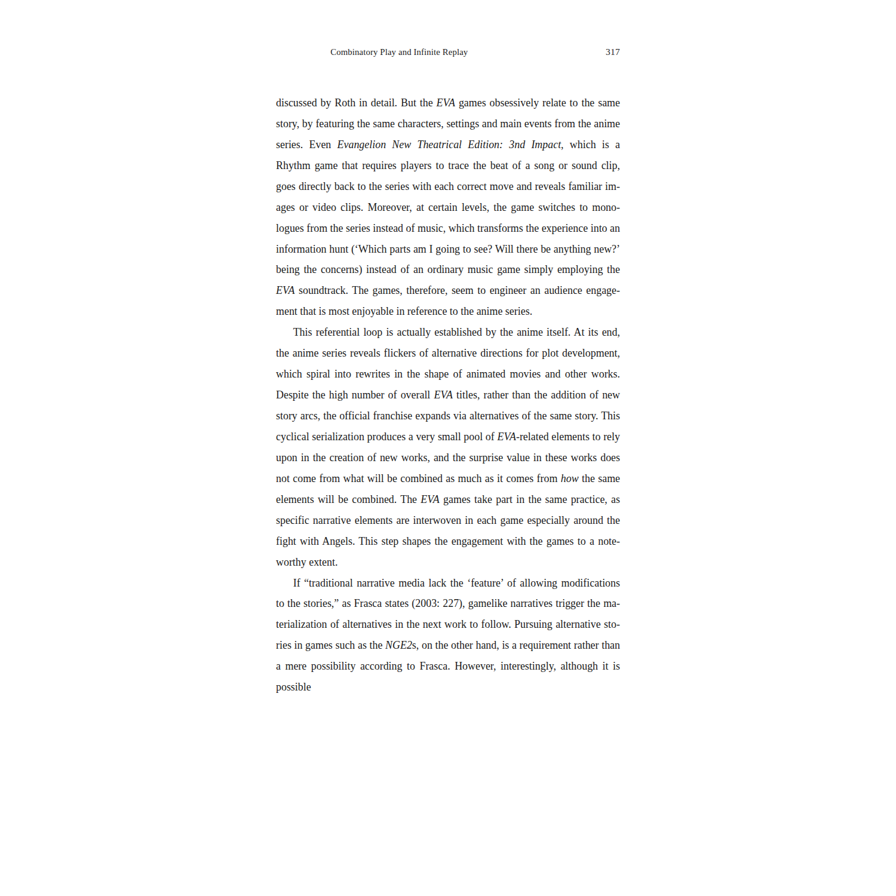Combinatory Play and Infinite Replay 317
discussed by Roth in detail. But the EVA games obsessively relate to the same story, by featuring the same characters, settings and main events from the anime series. Even Evangelion New Theatrical Edition: 3nd Impact, which is a Rhythm game that requires players to trace the beat of a song or sound clip, goes directly back to the series with each correct move and reveals familiar images or video clips. Moreover, at certain levels, the game switches to monologues from the series instead of music, which transforms the experience into an information hunt (‘Which parts am I going to see? Will there be anything new?’ being the concerns) instead of an ordinary music game simply employing the EVA soundtrack. The games, therefore, seem to engineer an audience engagement that is most enjoyable in reference to the anime series.
This referential loop is actually established by the anime itself. At its end, the anime series reveals flickers of alternative directions for plot development, which spiral into rewrites in the shape of animated movies and other works. Despite the high number of overall EVA titles, rather than the addition of new story arcs, the official franchise expands via alternatives of the same story. This cyclical serialization produces a very small pool of EVA-related elements to rely upon in the creation of new works, and the surprise value in these works does not come from what will be combined as much as it comes from how the same elements will be combined. The EVA games take part in the same practice, as specific narrative elements are interwoven in each game especially around the fight with Angels. This step shapes the engagement with the games to a noteworthy extent.
If “traditional narrative media lack the ‘feature’ of allowing modifications to the stories,” as Frasca states (2003: 227), gamelike narratives trigger the materialization of alternatives in the next work to follow. Pursuing alternative stories in games such as the NGE2s, on the other hand, is a requirement rather than a mere possibility according to Frasca. However, interestingly, although it is possible